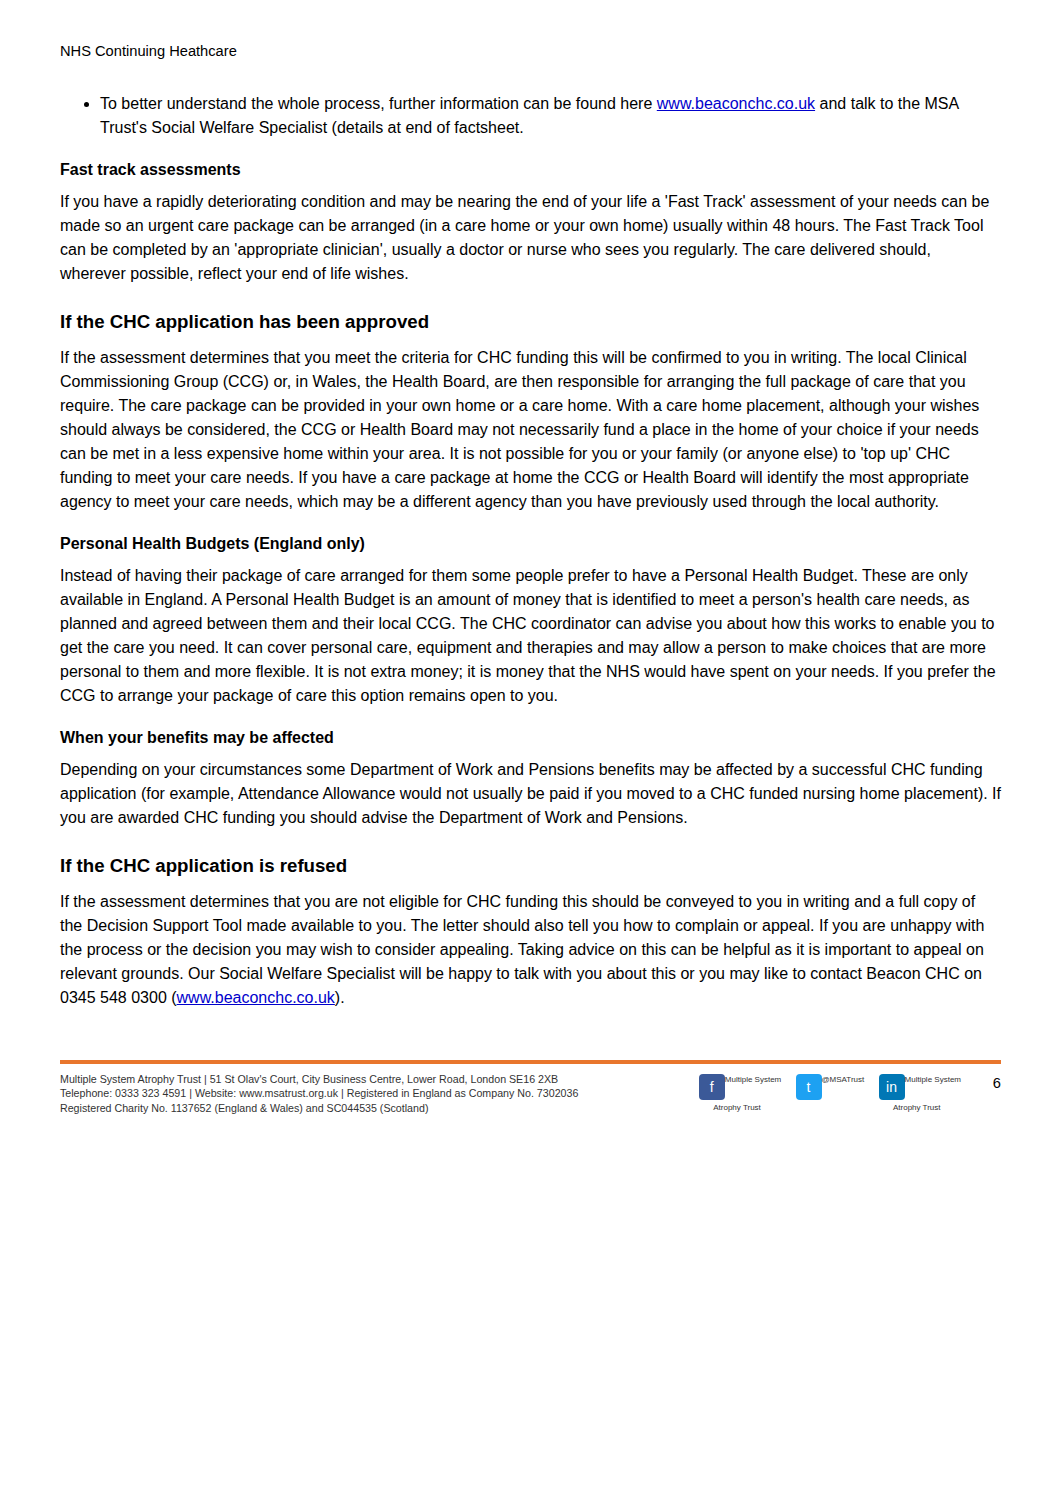NHS Continuing Heathcare
To better understand the whole process, further information can be found here www.beaconchc.co.uk and talk to the MSA Trust's Social Welfare Specialist (details at end of factsheet.
Fast track assessments
If you have a rapidly deteriorating condition and may be nearing the end of your life a 'Fast Track' assessment of your needs can be made so an urgent care package can be arranged (in a care home or your own home) usually within 48 hours. The Fast Track Tool can be completed by an 'appropriate clinician', usually a doctor or nurse who sees you regularly. The care delivered should, wherever possible, reflect your end of life wishes.
If the CHC application has been approved
If the assessment determines that you meet the criteria for CHC funding this will be confirmed to you in writing. The local Clinical Commissioning Group (CCG) or, in Wales, the Health Board, are then responsible for arranging the full package of care that you require. The care package can be provided in your own home or a care home. With a care home placement, although your wishes should always be considered, the CCG or Health Board may not necessarily fund a place in the home of your choice if your needs can be met in a less expensive home within your area. It is not possible for you or your family (or anyone else) to 'top up' CHC funding to meet your care needs. If you have a care package at home the CCG or Health Board will identify the most appropriate agency to meet your care needs, which may be a different agency than you have previously used through the local authority.
Personal Health Budgets (England only)
Instead of having their package of care arranged for them some people prefer to have a Personal Health Budget. These are only available in England. A Personal Health Budget is an amount of money that is identified to meet a person's health care needs, as planned and agreed between them and their local CCG. The CHC coordinator can advise you about how this works to enable you to get the care you need. It can cover personal care, equipment and therapies and may allow a person to make choices that are more personal to them and more flexible. It is not extra money; it is money that the NHS would have spent on your needs. If you prefer the CCG to arrange your package of care this option remains open to you.
When your benefits may be affected
Depending on your circumstances some Department of Work and Pensions benefits may be affected by a successful CHC funding application (for example, Attendance Allowance would not usually be paid if you moved to a CHC funded nursing home placement). If you are awarded CHC funding you should advise the Department of Work and Pensions.
If the CHC application is refused
If the assessment determines that you are not eligible for CHC funding this should be conveyed to you in writing and a full copy of the Decision Support Tool made available to you. The letter should also tell you how to complain or appeal. If you are unhappy with the process or the decision you may wish to consider appealing. Taking advice on this can be helpful as it is important to appeal on relevant grounds. Our Social Welfare Specialist will be happy to talk with you about this or you may like to contact Beacon CHC on 0345 548 0300 (www.beaconchc.co.uk).
Multiple System Atrophy Trust | 51 St Olav's Court, City Business Centre, Lower Road, London SE16 2XB
Telephone: 0333 323 4591 | Website: www.msatrust.org.uk | Registered in England as Company No. 7302036
Registered Charity No. 1137652 (England & Wales) and SC044535 (Scotland)
f Multiple System
Atrophy Trust t@MSATrust in Multiple System
Atrophy Trust
6